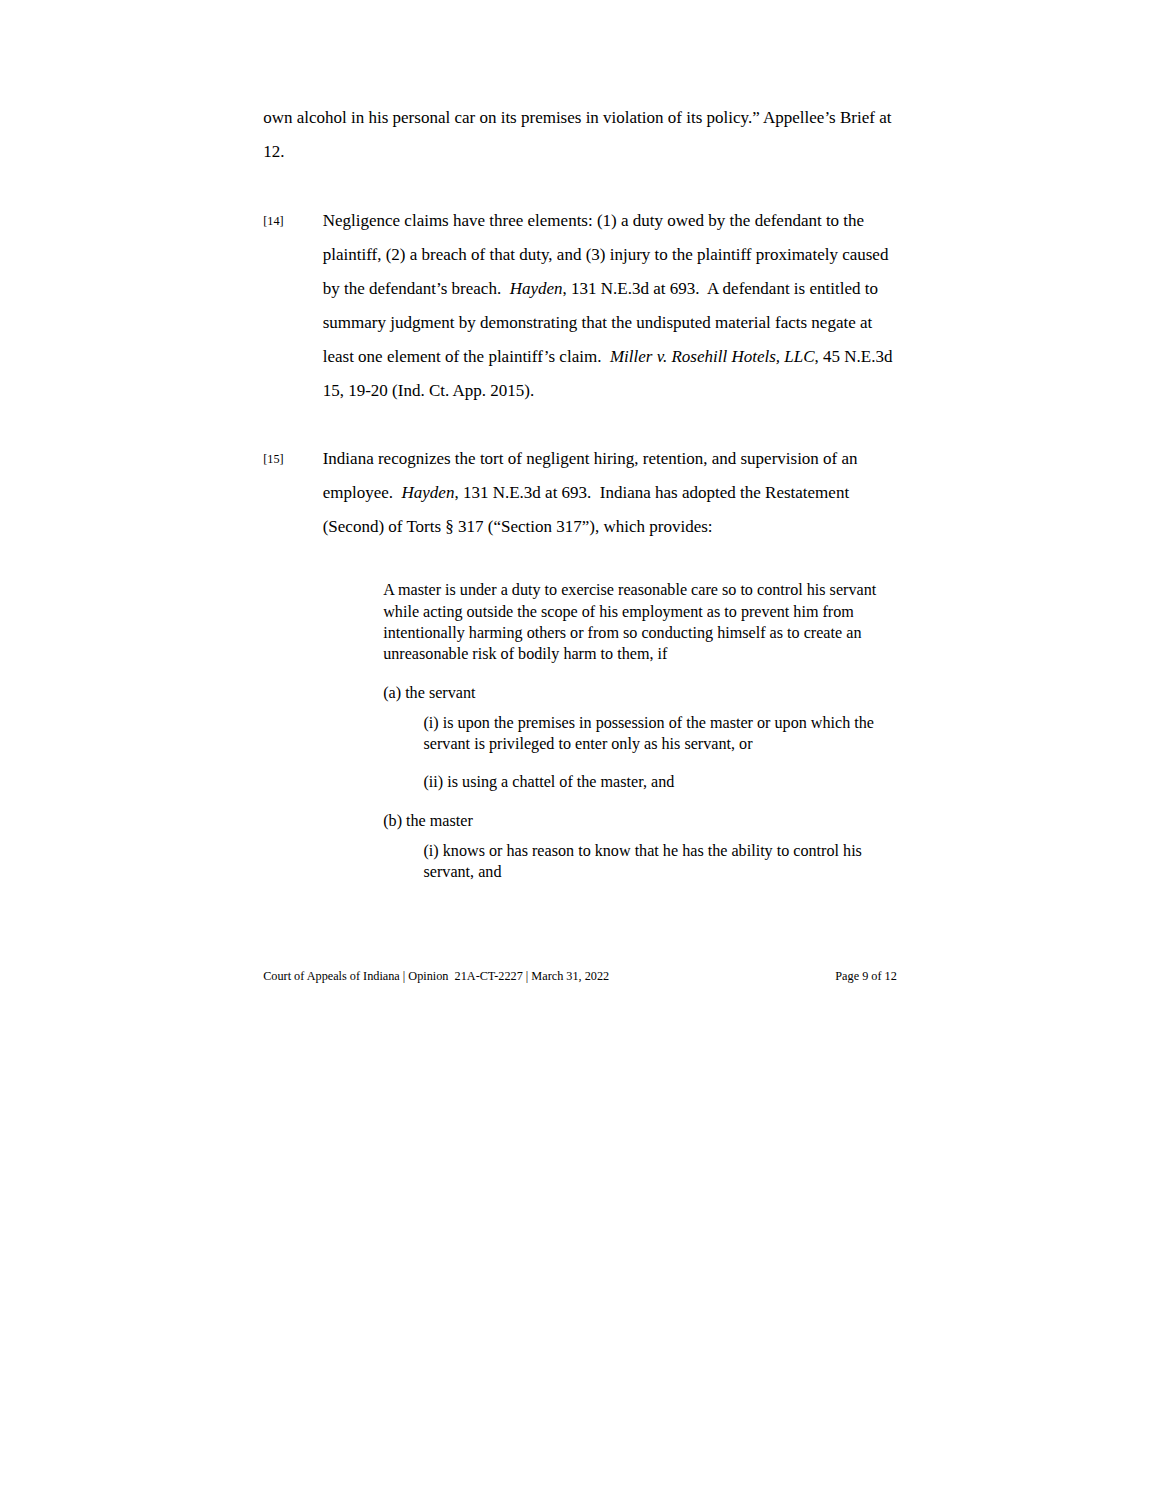own alcohol in his personal car on its premises in violation of its policy.” Appellee’s Brief at 12.
[14] Negligence claims have three elements: (1) a duty owed by the defendant to the plaintiff, (2) a breach of that duty, and (3) injury to the plaintiff proximately caused by the defendant’s breach. Hayden, 131 N.E.3d at 693. A defendant is entitled to summary judgment by demonstrating that the undisputed material facts negate at least one element of the plaintiff’s claim. Miller v. Rosehill Hotels, LLC, 45 N.E.3d 15, 19-20 (Ind. Ct. App. 2015).
[15] Indiana recognizes the tort of negligent hiring, retention, and supervision of an employee. Hayden, 131 N.E.3d at 693. Indiana has adopted the Restatement (Second) of Torts § 317 (“Section 317”), which provides:
A master is under a duty to exercise reasonable care so to control his servant while acting outside the scope of his employment as to prevent him from intentionally harming others or from so conducting himself as to create an unreasonable risk of bodily harm to them, if
(a) the servant
(i) is upon the premises in possession of the master or upon which the servant is privileged to enter only as his servant, or
(ii) is using a chattel of the master, and
(b) the master
(i) knows or has reason to know that he has the ability to control his servant, and
Court of Appeals of Indiana | Opinion 21A-CT-2227 | March 31, 2022 Page 9 of 12